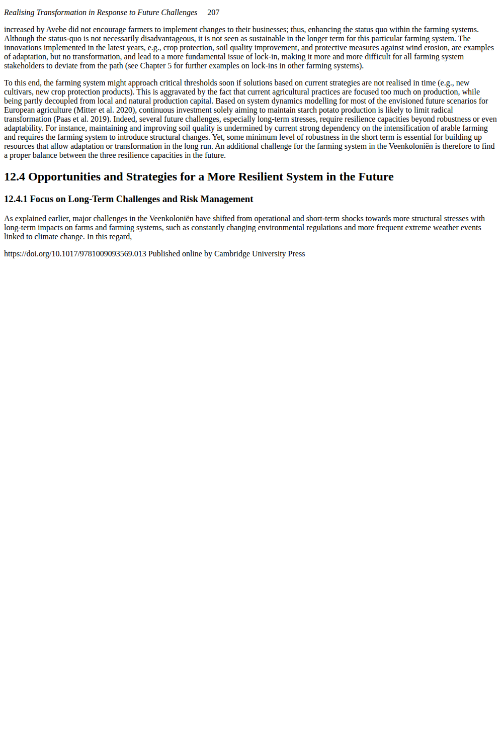Realising Transformation in Response to Future Challenges 207
increased by Avebe did not encourage farmers to implement changes to their businesses; thus, enhancing the status quo within the farming systems. Although the status-quo is not necessarily disadvantageous, it is not seen as sustainable in the longer term for this particular farming system. The innovations implemented in the latest years, e.g., crop protection, soil quality improvement, and protective measures against wind erosion, are examples of adaptation, but no transformation, and lead to a more fundamental issue of lock-in, making it more and more difficult for all farming system stakeholders to deviate from the path (see Chapter 5 for further examples on lock-ins in other farming systems).
To this end, the farming system might approach critical thresholds soon if solutions based on current strategies are not realised in time (e.g., new cultivars, new crop protection products). This is aggravated by the fact that current agricultural practices are focused too much on production, while being partly decoupled from local and natural production capital. Based on system dynamics modelling for most of the envisioned future scenarios for European agriculture (Mitter et al. 2020), continuous investment solely aiming to maintain starch potato production is likely to limit radical transformation (Paas et al. 2019). Indeed, several future challenges, especially long-term stresses, require resilience capacities beyond robustness or even adaptability. For instance, maintaining and improving soil quality is undermined by current strong dependency on the intensification of arable farming and requires the farming system to introduce structural changes. Yet, some minimum level of robustness in the short term is essential for building up resources that allow adaptation or transformation in the long run. An additional challenge for the farming system in the Veenkoloniën is therefore to find a proper balance between the three resilience capacities in the future.
12.4 Opportunities and Strategies for a More Resilient System in the Future
12.4.1 Focus on Long-Term Challenges and Risk Management
As explained earlier, major challenges in the Veenkoloniën have shifted from operational and short-term shocks towards more structural stresses with long-term impacts on farms and farming systems, such as constantly changing environmental regulations and more frequent extreme weather events linked to climate change. In this regard,
https://doi.org/10.1017/9781009093569.013 Published online by Cambridge University Press